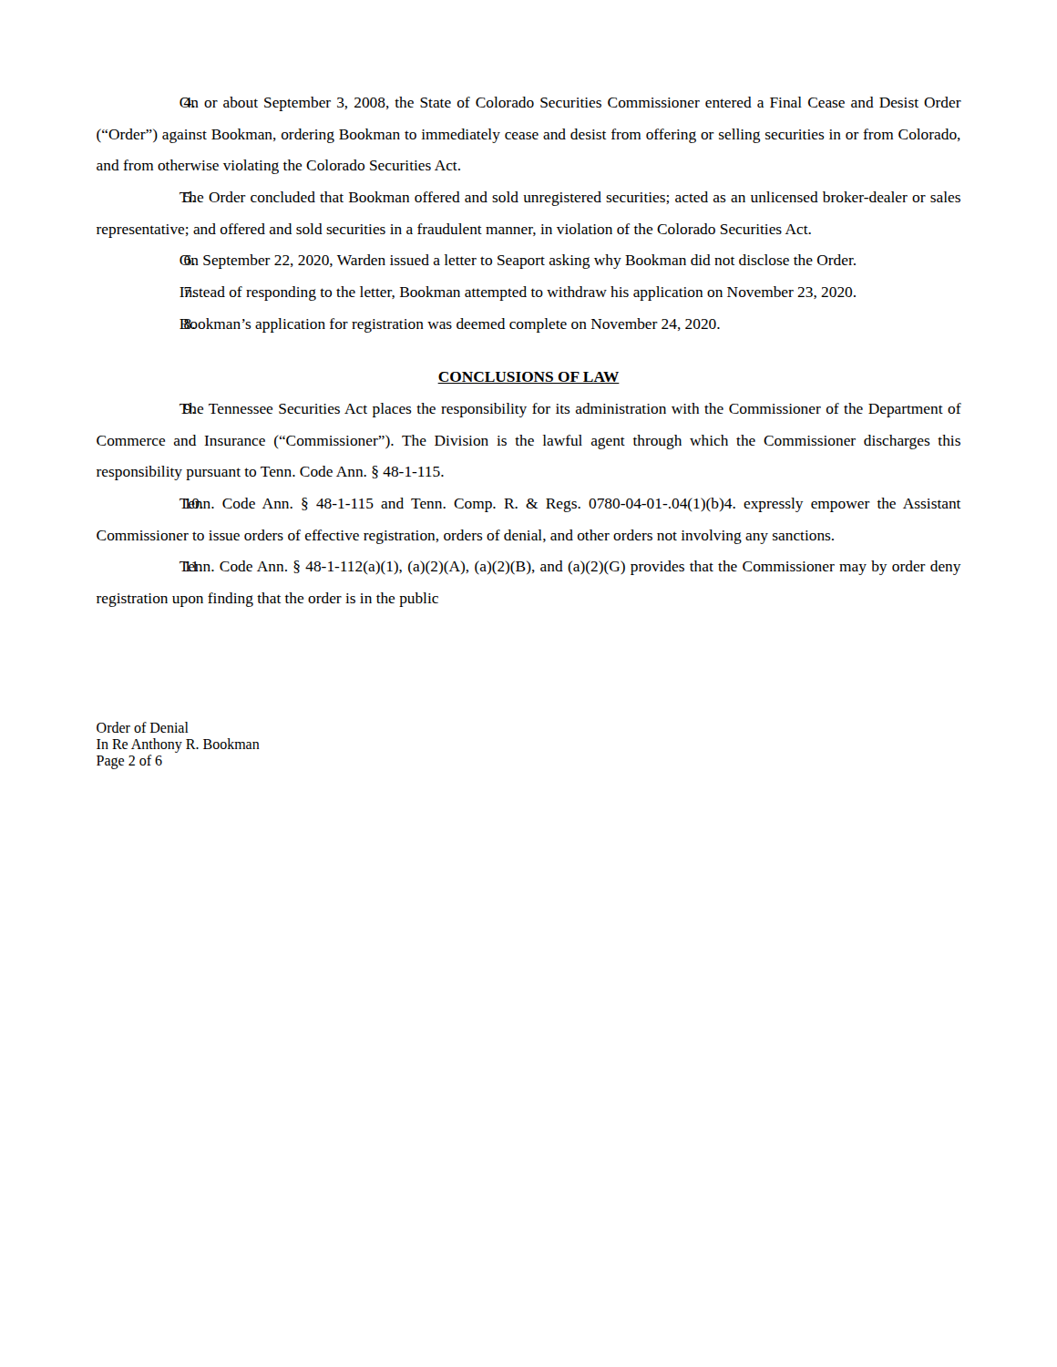4. On or about September 3, 2008, the State of Colorado Securities Commissioner entered a Final Cease and Desist Order (“Order”) against Bookman, ordering Bookman to immediately cease and desist from offering or selling securities in or from Colorado, and from otherwise violating the Colorado Securities Act.
5. The Order concluded that Bookman offered and sold unregistered securities; acted as an unlicensed broker-dealer or sales representative; and offered and sold securities in a fraudulent manner, in violation of the Colorado Securities Act.
6. On September 22, 2020, Warden issued a letter to Seaport asking why Bookman did not disclose the Order.
7. Instead of responding to the letter, Bookman attempted to withdraw his application on November 23, 2020.
8. Bookman’s application for registration was deemed complete on November 24, 2020.
CONCLUSIONS OF LAW
9. The Tennessee Securities Act places the responsibility for its administration with the Commissioner of the Department of Commerce and Insurance (“Commissioner”). The Division is the lawful agent through which the Commissioner discharges this responsibility pursuant to Tenn. Code Ann. § 48-1-115.
10. Tenn. Code Ann. § 48-1-115 and Tenn. Comp. R. & Regs. 0780-04-01-.04(1)(b)4. expressly empower the Assistant Commissioner to issue orders of effective registration, orders of denial, and other orders not involving any sanctions.
11. Tenn. Code Ann. § 48-1-112(a)(1), (a)(2)(A), (a)(2)(B), and (a)(2)(G) provides that the Commissioner may by order deny registration upon finding that the order is in the public
Order of Denial
In Re Anthony R. Bookman
Page 2 of 6